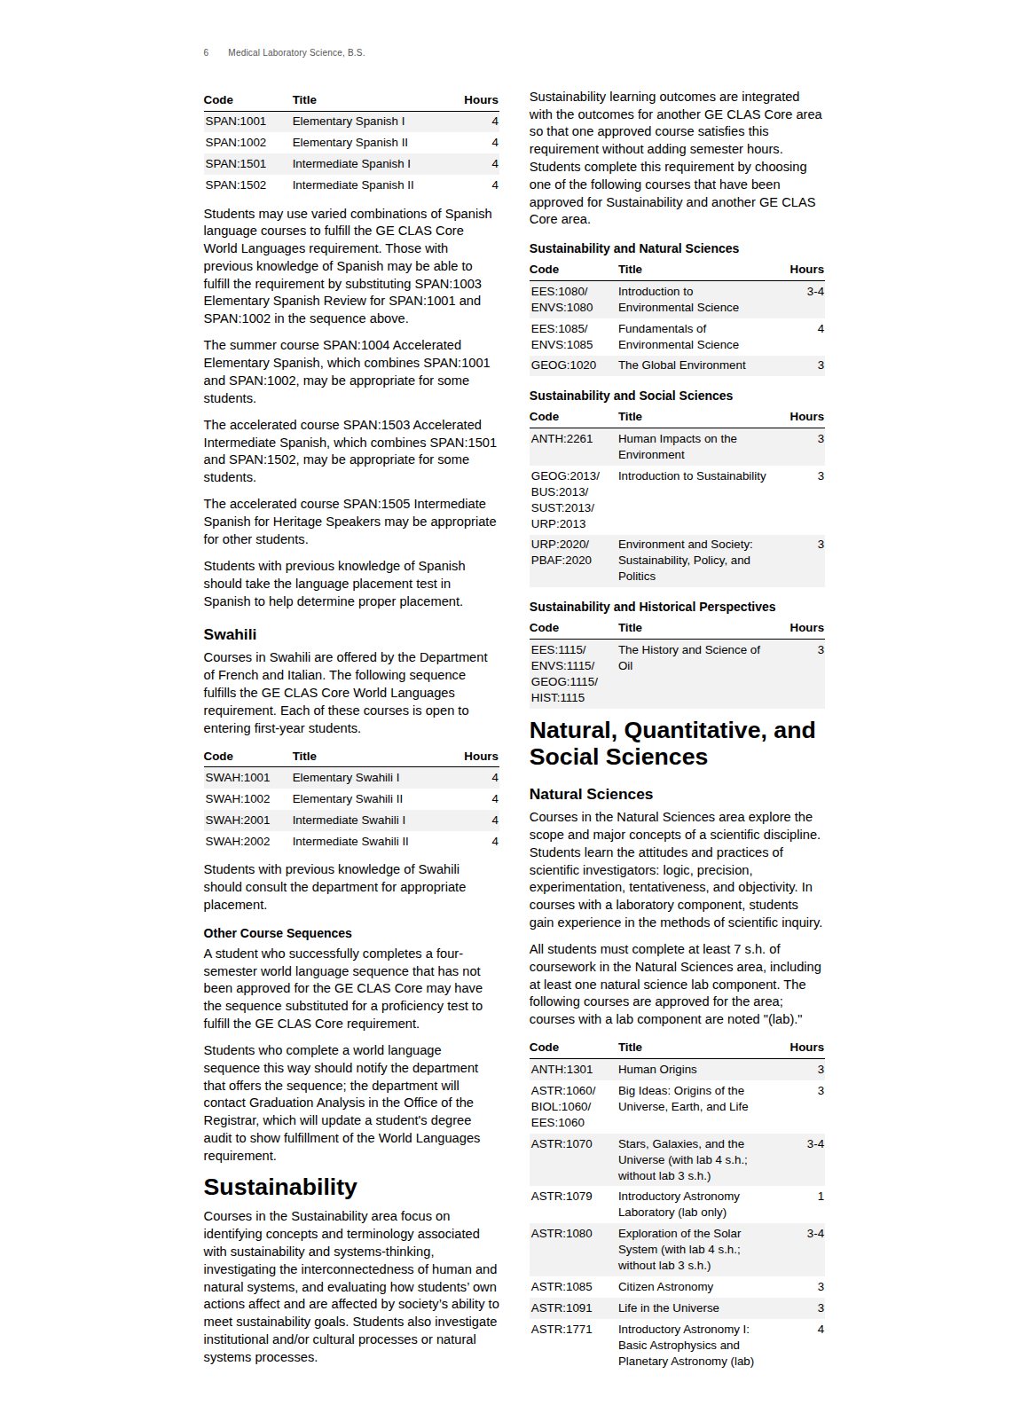6 Medical Laboratory Science, B.S.
| Code | Title | Hours |
| --- | --- | --- |
| SPAN:1001 | Elementary Spanish I | 4 |
| SPAN:1002 | Elementary Spanish II | 4 |
| SPAN:1501 | Intermediate Spanish I | 4 |
| SPAN:1502 | Intermediate Spanish II | 4 |
Students may use varied combinations of Spanish language courses to fulfill the GE CLAS Core World Languages requirement. Those with previous knowledge of Spanish may be able to fulfill the requirement by substituting SPAN:1003 Elementary Spanish Review for SPAN:1001 and SPAN:1002 in the sequence above.
The summer course SPAN:1004 Accelerated Elementary Spanish, which combines SPAN:1001 and SPAN:1002, may be appropriate for some students.
The accelerated course SPAN:1503 Accelerated Intermediate Spanish, which combines SPAN:1501 and SPAN:1502, may be appropriate for some students.
The accelerated course SPAN:1505 Intermediate Spanish for Heritage Speakers may be appropriate for other students.
Students with previous knowledge of Spanish should take the language placement test in Spanish to help determine proper placement.
Swahili
Courses in Swahili are offered by the Department of French and Italian. The following sequence fulfills the GE CLAS Core World Languages requirement. Each of these courses is open to entering first-year students.
| Code | Title | Hours |
| --- | --- | --- |
| SWAH:1001 | Elementary Swahili I | 4 |
| SWAH:1002 | Elementary Swahili II | 4 |
| SWAH:2001 | Intermediate Swahili I | 4 |
| SWAH:2002 | Intermediate Swahili II | 4 |
Students with previous knowledge of Swahili should consult the department for appropriate placement.
Other Course Sequences
A student who successfully completes a four-semester world language sequence that has not been approved for the GE CLAS Core may have the sequence substituted for a proficiency test to fulfill the GE CLAS Core requirement.
Students who complete a world language sequence this way should notify the department that offers the sequence; the department will contact Graduation Analysis in the Office of the Registrar, which will update a student's degree audit to show fulfillment of the World Languages requirement.
Sustainability
Courses in the Sustainability area focus on identifying concepts and terminology associated with sustainability and systems-thinking, investigating the interconnectedness of human and natural systems, and evaluating how students’ own actions affect and are affected by society’s ability to meet sustainability goals. Students also investigate institutional and/or cultural processes or natural systems processes.
Sustainability learning outcomes are integrated with the outcomes for another GE CLAS Core area so that one approved course satisfies this requirement without adding semester hours. Students complete this requirement by choosing one of the following courses that have been approved for Sustainability and another GE CLAS Core area.
Sustainability and Natural Sciences
| Code | Title | Hours |
| --- | --- | --- |
| EES:1080/ ENVS:1080 | Introduction to Environmental Science | 3-4 |
| EES:1085/ ENVS:1085 | Fundamentals of Environmental Science | 4 |
| GEOG:1020 | The Global Environment | 3 |
Sustainability and Social Sciences
| Code | Title | Hours |
| --- | --- | --- |
| ANTH:2261 | Human Impacts on the Environment | 3 |
| GEOG:2013/ BUS:2013/ SUST:2013/ URP:2013 | Introduction to Sustainability | 3 |
| URP:2020/ PBAF:2020 | Environment and Society: Sustainability, Policy, and Politics | 3 |
Sustainability and Historical Perspectives
| Code | Title | Hours |
| --- | --- | --- |
| EES:1115/ ENVS:1115/ GEOG:1115/ HIST:1115 | The History and Science of Oil | 3 |
Natural, Quantitative, and Social Sciences
Natural Sciences
Courses in the Natural Sciences area explore the scope and major concepts of a scientific discipline. Students learn the attitudes and practices of scientific investigators: logic, precision, experimentation, tentativeness, and objectivity. In courses with a laboratory component, students gain experience in the methods of scientific inquiry.
All students must complete at least 7 s.h. of coursework in the Natural Sciences area, including at least one natural science lab component. The following courses are approved for the area; courses with a lab component are noted "(lab)."
| Code | Title | Hours |
| --- | --- | --- |
| ANTH:1301 | Human Origins | 3 |
| ASTR:1060/ BIOL:1060/ EES:1060 | Big Ideas: Origins of the Universe, Earth, and Life | 3 |
| ASTR:1070 | Stars, Galaxies, and the Universe (with lab 4 s.h.; without lab 3 s.h.) | 3-4 |
| ASTR:1079 | Introductory Astronomy Laboratory (lab only) | 1 |
| ASTR:1080 | Exploration of the Solar System (with lab 4 s.h.; without lab 3 s.h.) | 3-4 |
| ASTR:1085 | Citizen Astronomy | 3 |
| ASTR:1091 | Life in the Universe | 3 |
| ASTR:1771 | Introductory Astronomy I: Basic Astrophysics and Planetary Astronomy (lab) | 4 |